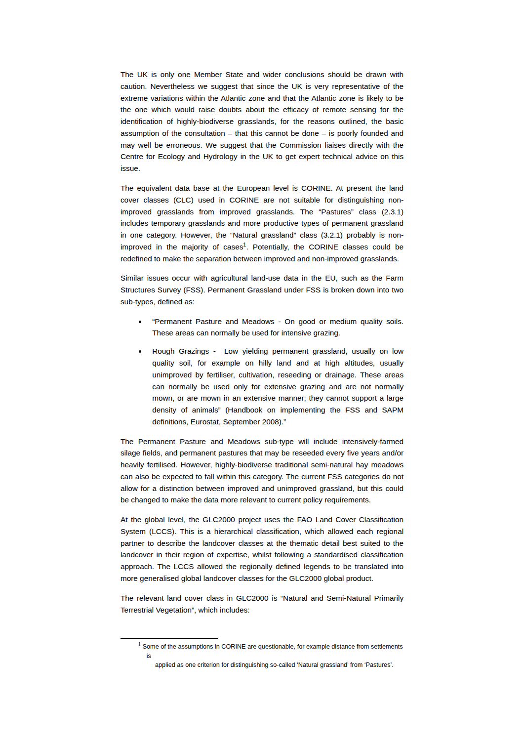The UK is only one Member State and wider conclusions should be drawn with caution. Nevertheless we suggest that since the UK is very representative of the extreme variations within the Atlantic zone and that the Atlantic zone is likely to be the one which would raise doubts about the efficacy of remote sensing for the identification of highly-biodiverse grasslands, for the reasons outlined, the basic assumption of the consultation – that this cannot be done – is poorly founded and may well be erroneous. We suggest that the Commission liaises directly with the Centre for Ecology and Hydrology in the UK to get expert technical advice on this issue.
The equivalent data base at the European level is CORINE. At present the land cover classes (CLC) used in CORINE are not suitable for distinguishing non-improved grasslands from improved grasslands. The “Pastures” class (2.3.1) includes temporary grasslands and more productive types of permanent grassland in one category. However, the “Natural grassland” class (3.2.1) probably is non-improved in the majority of cases1. Potentially, the CORINE classes could be redefined to make the separation between improved and non-improved grasslands.
Similar issues occur with agricultural land-use data in the EU, such as the Farm Structures Survey (FSS). Permanent Grassland under FSS is broken down into two sub-types, defined as:
“Permanent Pasture and Meadows - On good or medium quality soils. These areas can normally be used for intensive grazing.
Rough Grazings - Low yielding permanent grassland, usually on low quality soil, for example on hilly land and at high altitudes, usually unimproved by fertiliser, cultivation, reseeding or drainage. These areas can normally be used only for extensive grazing and are not normally mown, or are mown in an extensive manner; they cannot support a large density of animals” (Handbook on implementing the FSS and SAPM definitions, Eurostat, September 2008).”
The Permanent Pasture and Meadows sub-type will include intensively-farmed silage fields, and permanent pastures that may be reseeded every five years and/or heavily fertilised. However, highly-biodiverse traditional semi-natural hay meadows can also be expected to fall within this category. The current FSS categories do not allow for a distinction between improved and unimproved grassland, but this could be changed to make the data more relevant to current policy requirements.
At the global level, the GLC2000 project uses the FAO Land Cover Classification System (LCCS). This is a hierarchical classification, which allowed each regional partner to describe the landcover classes at the thematic detail best suited to the landcover in their region of expertise, whilst following a standardised classification approach. The LCCS allowed the regionally defined legends to be translated into more generalised global landcover classes for the GLC2000 global product.
The relevant land cover class in GLC2000 is “Natural and Semi-Natural Primarily Terrestrial Vegetation”, which includes:
1 Some of the assumptions in CORINE are questionable, for example distance from settlements is applied as one criterion for distinguishing so-called ‘Natural grassland’ from ‘Pastures’.